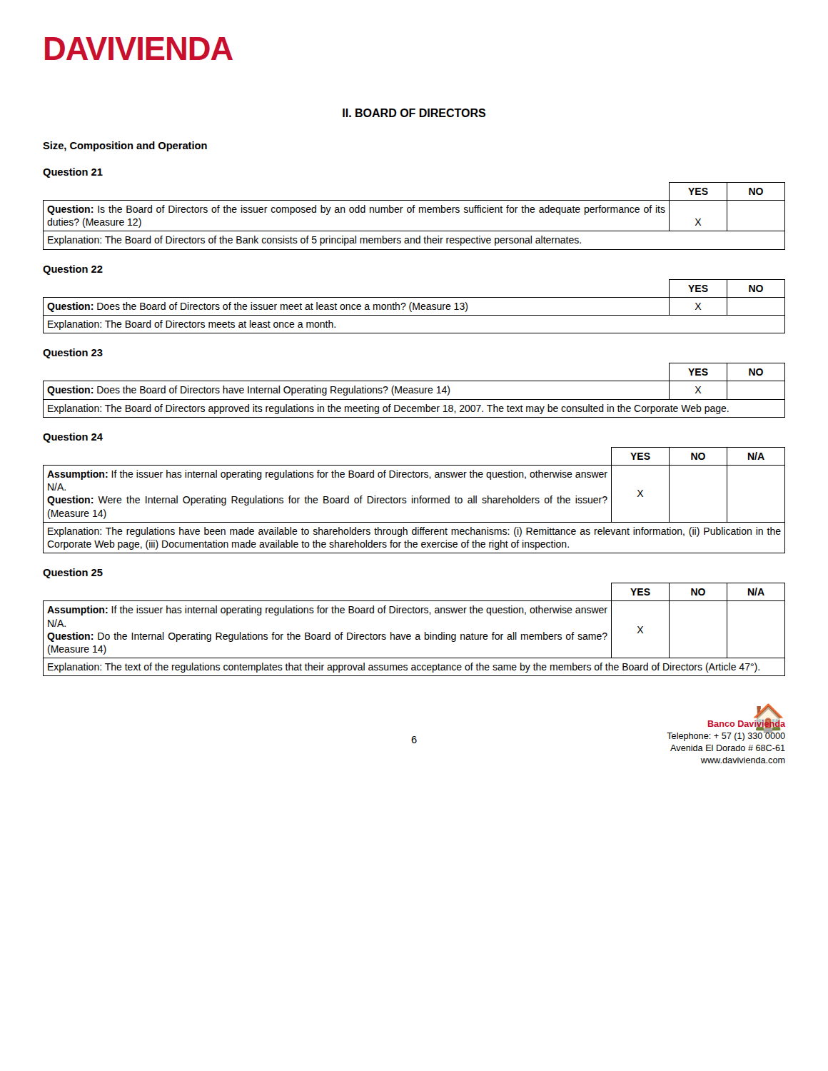DAVIVIENDA
II. BOARD OF DIRECTORS
Size, Composition and Operation
Question 21
| | YES | NO |
| Question: Is the Board of Directors of the issuer composed by an odd number of members sufficient for the adequate performance of its duties? (Measure 12) | X | |
| Explanation: The Board of Directors of the Bank consists of 5 principal members and their respective personal alternates. |
Question 22
| | YES | NO |
| Question: Does the Board of Directors of the issuer meet at least once a month? (Measure 13) | X | |
| Explanation: The Board of Directors meets at least once a month. |
Question 23
| | YES | NO |
| Question: Does the Board of Directors have Internal Operating Regulations? (Measure 14) | X | |
| Explanation: The Board of Directors approved its regulations in the meeting of December 18, 2007. The text may be consulted in the Corporate Web page. |
Question 24
| | YES | NO | N/A |
| Assumption: If the issuer has internal operating regulations for the Board of Directors, answer the question, otherwise answer N/A. Question: Were the Internal Operating Regulations for the Board of Directors informed to all shareholders of the issuer? (Measure 14) | X | | |
| Explanation: The regulations have been made available to shareholders through different mechanisms: (i) Remittance as relevant information, (ii) Publication in the Corporate Web page, (iii) Documentation made available to the shareholders for the exercise of the right of inspection. |
Question 25
| | YES | NO | N/A |
| Assumption: If the issuer has internal operating regulations for the Board of Directors, answer the question, otherwise answer N/A. Question: Do the Internal Operating Regulations for the Board of Directors have a binding nature for all members of same? (Measure 14) | X | | |
| Explanation: The text of the regulations contemplates that their approval assumes acceptance of the same by the members of the Board of Directors (Article 47°). |
🏠
6
Banco Davivienda
Telephone: + 57 (1) 330 0000
Avenida El Dorado # 68C-61
www.davivienda.com